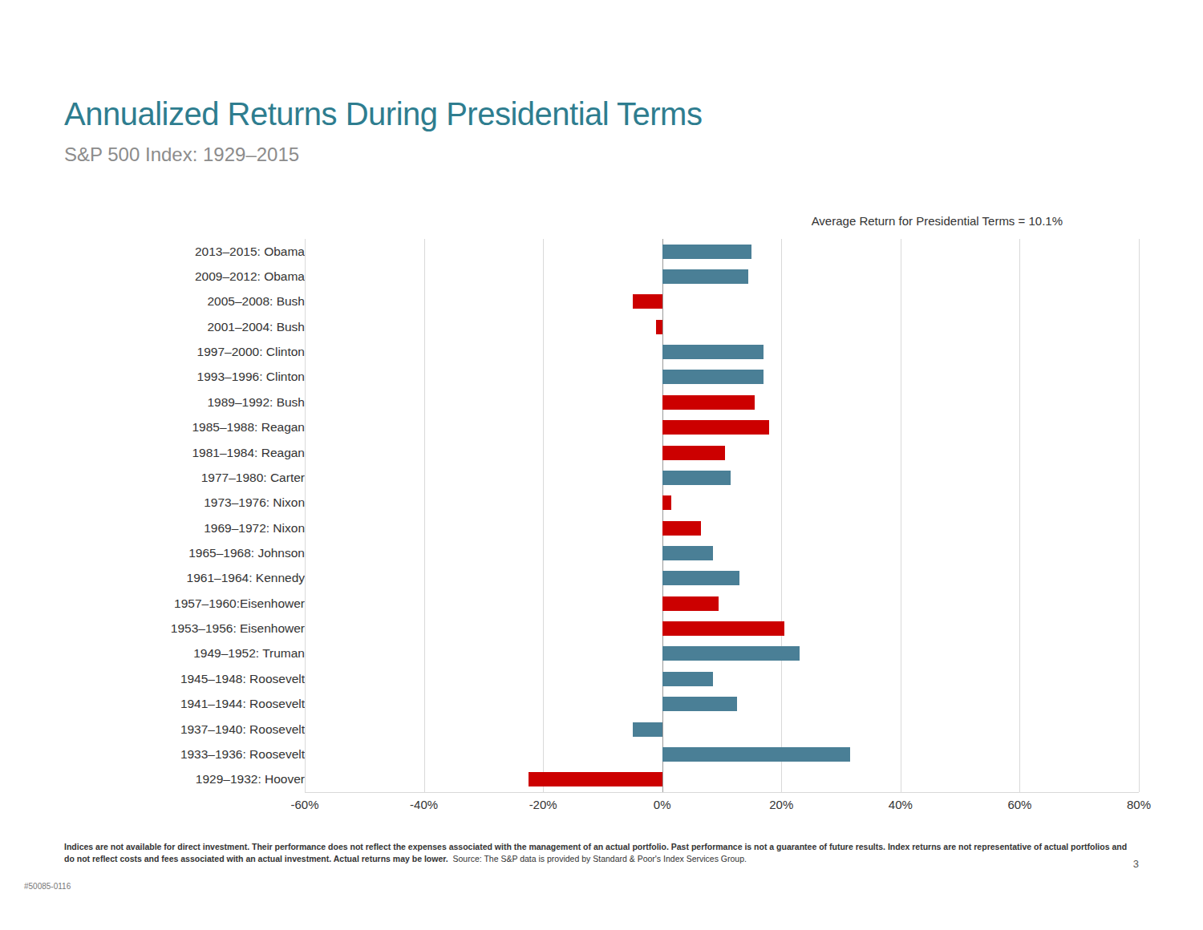Annualized Returns During Presidential Terms
S&P 500 Index: 1929–2015
Average Return for Presidential Terms = 10.1%
| 2013–2015: Obama | |
| 2009–2012: Obama | |
| 2005–2008: Bush | |
| 2001–2004: Bush | |
| 1997–2000: Clinton | |
| 1993–1996: Clinton | |
| 1989–1992: Bush | |
| 1985–1988: Reagan | |
| 1981–1984: Reagan | |
| 1977–1980: Carter | |
| 1973–1976: Nixon | |
| 1969–1972: Nixon | |
| 1965–1968: Johnson | |
| 1961–1964: Kennedy | |
| 1957–1960:Eisenhower | |
| 1953–1956: Eisenhower | |
| 1949–1952: Truman | |
| 1945–1948: Roosevelt | |
| 1941–1944: Roosevelt | |
| 1937–1940: Roosevelt | |
| 1933–1936: Roosevelt | |
| 1929–1932: Hoover | |
-60% -40% -20% 0% 20% 40% 60% 80%
Indices are not available for direct investment. Their performance does not reflect the expenses associated with the management of an actual portfolio. Past performance is not a guarantee of future results. Index returns are not representative of actual portfolios and do not reflect costs and fees associated with an actual investment. Actual returns may be lower. Source: The S&P data is provided by Standard & Poor's Index Services Group.
3
#50085-0116